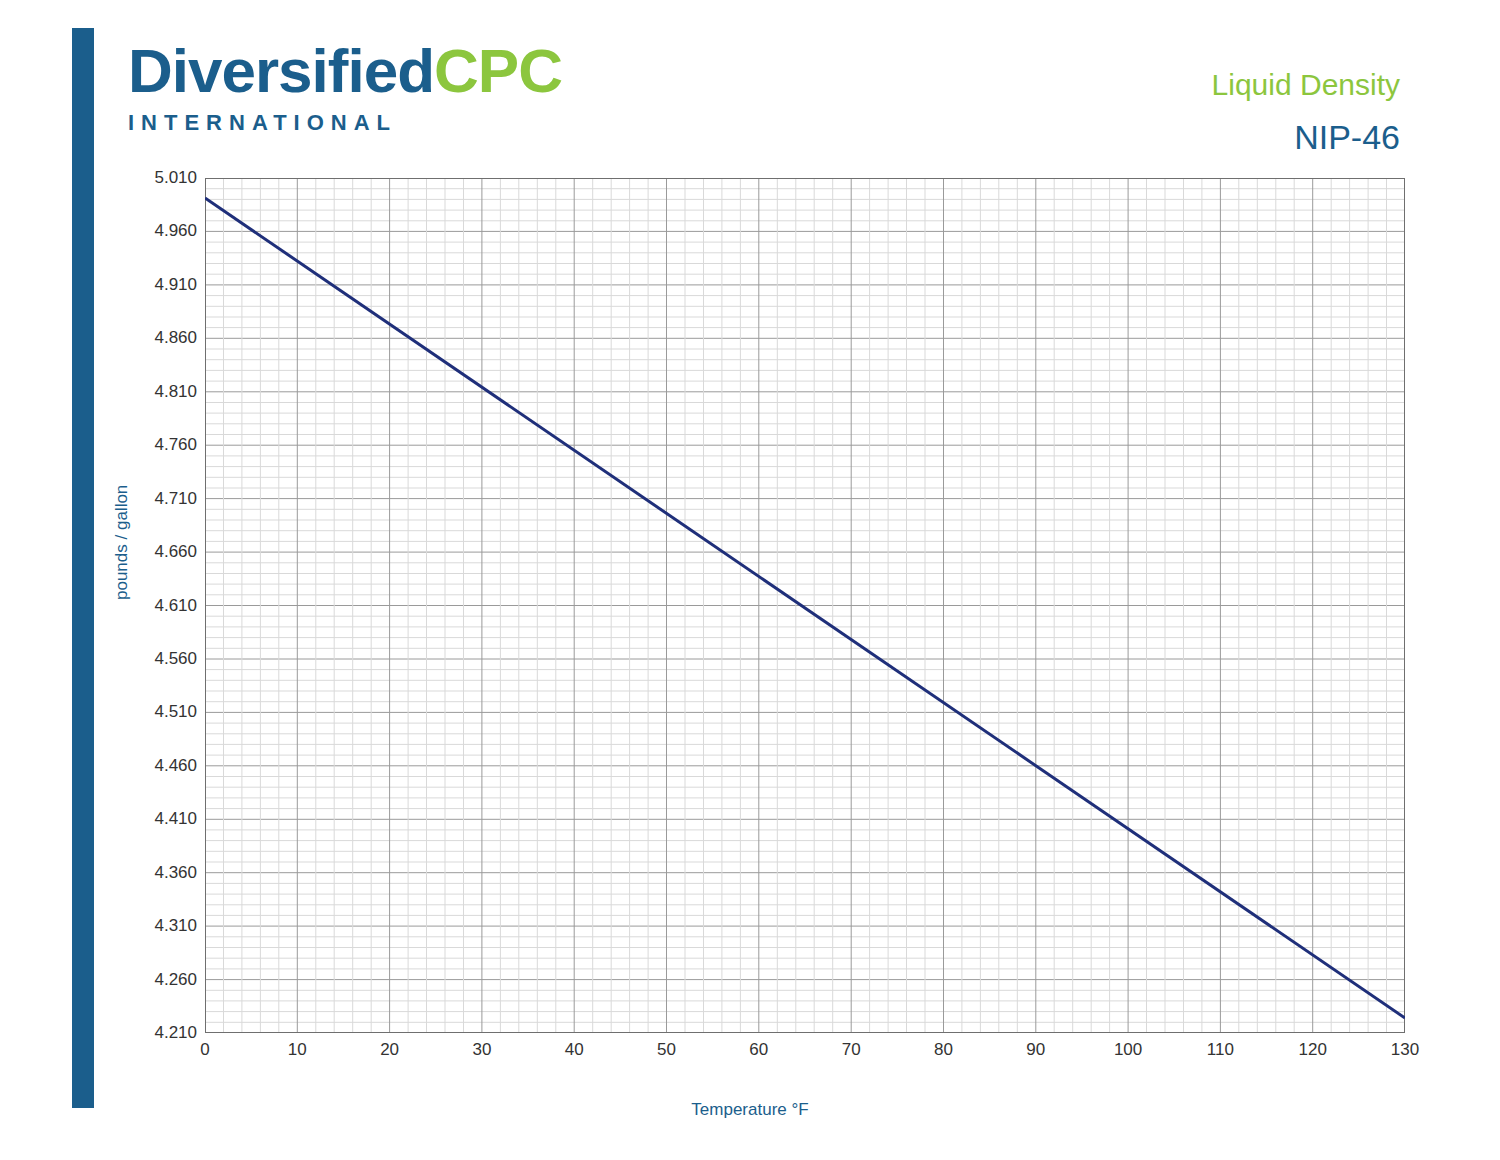Diversified CPC
INTERNATIONAL
Liquid Density
NIP-46
pounds / gallon
Temperature °F
5.010
4.960
4.910
4.860
4.810
4.760
4.710
4.660
4.610
4.560
4.510
4.460
4.410
4.360
4.310
4.260
4.210
0
10
20
30
40
50
60
70
80
90
100
110
120
130